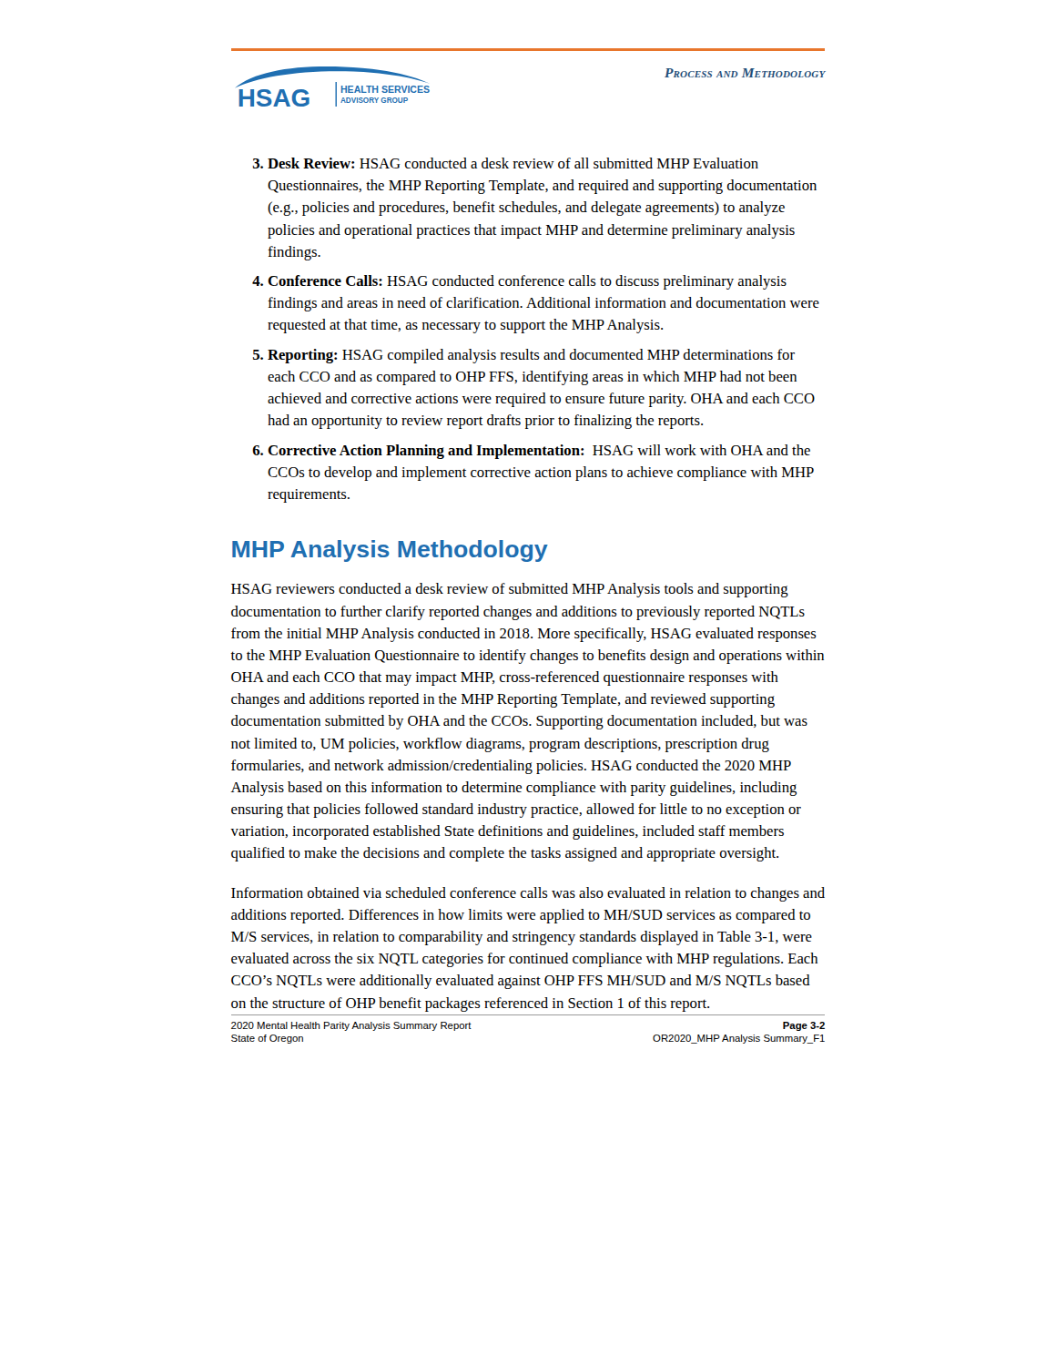HSAG Health Services Advisory Group HSAG HEALTH SERVICES ADVISORY GROUP
Process and Methodology
Desk Review: HSAG conducted a desk review of all submitted MHP Evaluation Questionnaires, the MHP Reporting Template, and required and supporting documentation (e.g., policies and procedures, benefit schedules, and delegate agreements) to analyze policies and operational practices that impact MHP and determine preliminary analysis findings.
Conference Calls: HSAG conducted conference calls to discuss preliminary analysis findings and areas in need of clarification. Additional information and documentation were requested at that time, as necessary to support the MHP Analysis.
Reporting: HSAG compiled analysis results and documented MHP determinations for each CCO and as compared to OHP FFS, identifying areas in which MHP had not been achieved and corrective actions were required to ensure future parity. OHA and each CCO had an opportunity to review report drafts prior to finalizing the reports.
Corrective Action Planning and Implementation: HSAG will work with OHA and the CCOs to develop and implement corrective action plans to achieve compliance with MHP requirements.
MHP Analysis Methodology
HSAG reviewers conducted a desk review of submitted MHP Analysis tools and supporting documentation to further clarify reported changes and additions to previously reported NQTLs from the initial MHP Analysis conducted in 2018. More specifically, HSAG evaluated responses to the MHP Evaluation Questionnaire to identify changes to benefits design and operations within OHA and each CCO that may impact MHP, cross-referenced questionnaire responses with changes and additions reported in the MHP Reporting Template, and reviewed supporting documentation submitted by OHA and the CCOs. Supporting documentation included, but was not limited to, UM policies, workflow diagrams, program descriptions, prescription drug formularies, and network admission/credentialing policies. HSAG conducted the 2020 MHP Analysis based on this information to determine compliance with parity guidelines, including ensuring that policies followed standard industry practice, allowed for little to no exception or variation, incorporated established State definitions and guidelines, included staff members qualified to make the decisions and complete the tasks assigned and appropriate oversight.
Information obtained via scheduled conference calls was also evaluated in relation to changes and additions reported. Differences in how limits were applied to MH/SUD services as compared to M/S services, in relation to comparability and stringency standards displayed in Table 3-1, were evaluated across the six NQTL categories for continued compliance with MHP regulations. Each CCO’s NQTLs were additionally evaluated against OHP FFS MH/SUD and M/S NQTLs based on the structure of OHP benefit packages referenced in Section 1 of this report.
2020 Mental Health Parity Analysis Summary Report
State of Oregon
Page 3-2
OR2020_MHP Analysis Summary_F1